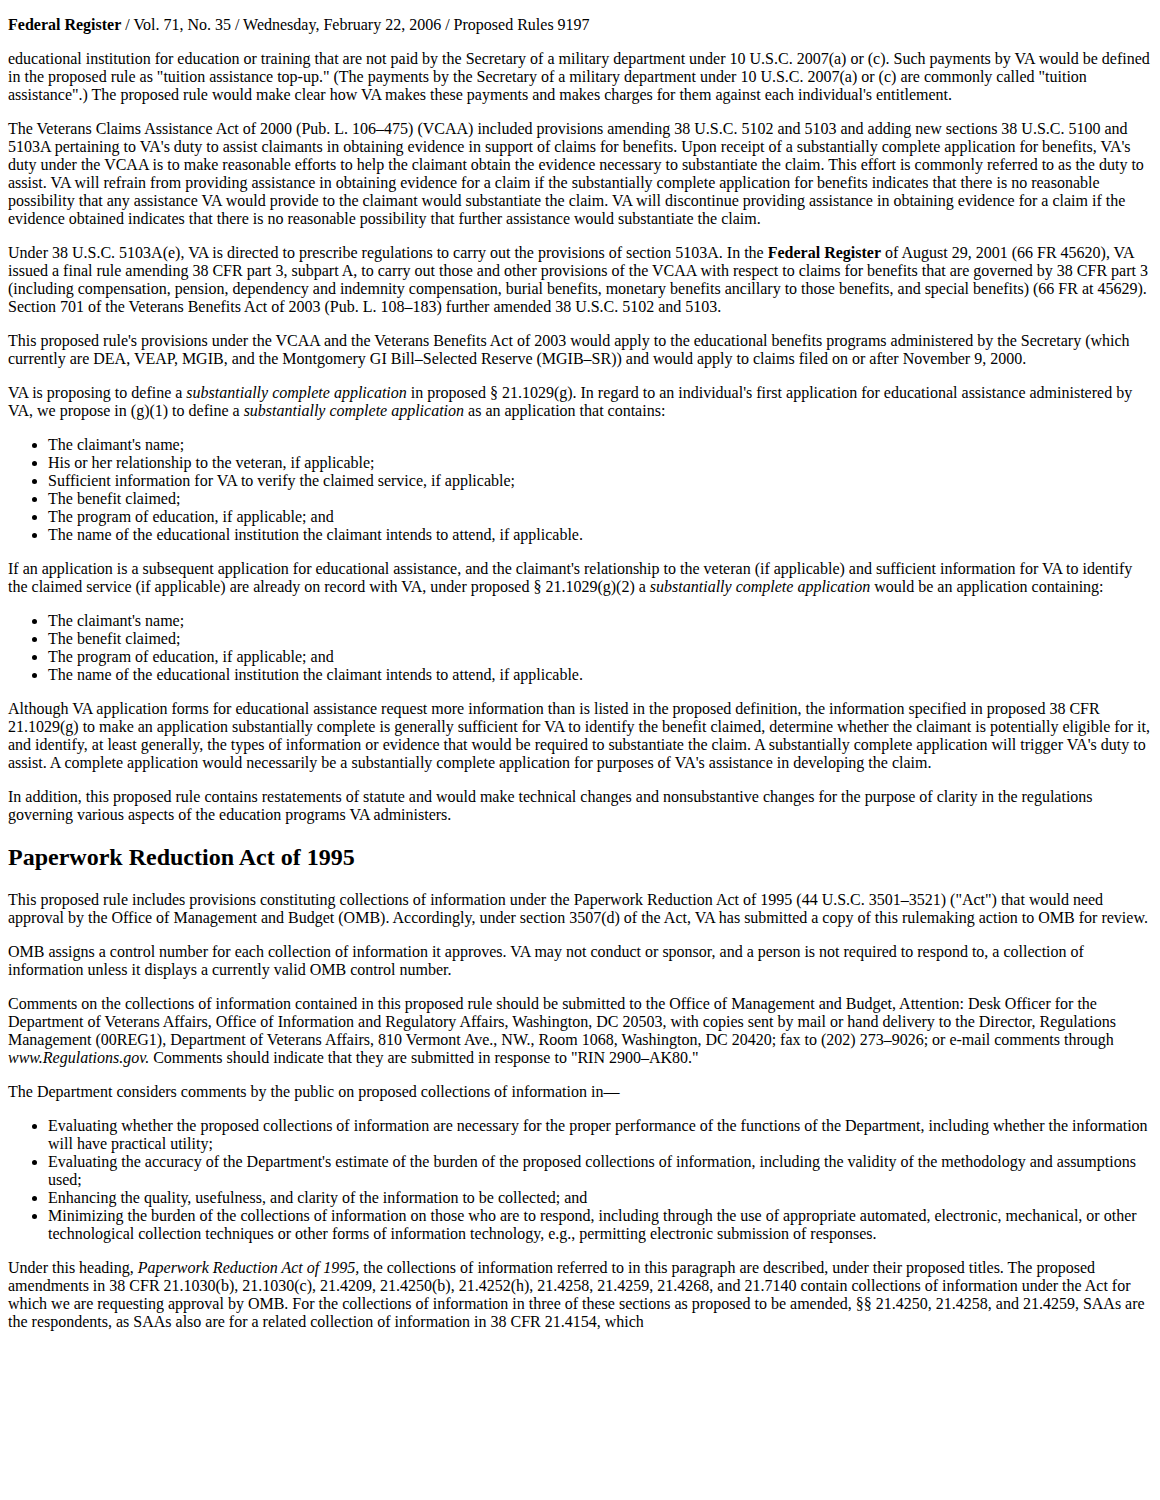Federal Register / Vol. 71, No. 35 / Wednesday, February 22, 2006 / Proposed Rules 9197
educational institution for education or training that are not paid by the Secretary of a military department under 10 U.S.C. 2007(a) or (c). Such payments by VA would be defined in the proposed rule as "tuition assistance top-up." (The payments by the Secretary of a military department under 10 U.S.C. 2007(a) or (c) are commonly called "tuition assistance".) The proposed rule would make clear how VA makes these payments and makes charges for them against each individual's entitlement.
The Veterans Claims Assistance Act of 2000 (Pub. L. 106–475) (VCAA) included provisions amending 38 U.S.C. 5102 and 5103 and adding new sections 38 U.S.C. 5100 and 5103A pertaining to VA's duty to assist claimants in obtaining evidence in support of claims for benefits. Upon receipt of a substantially complete application for benefits, VA's duty under the VCAA is to make reasonable efforts to help the claimant obtain the evidence necessary to substantiate the claim. This effort is commonly referred to as the duty to assist. VA will refrain from providing assistance in obtaining evidence for a claim if the substantially complete application for benefits indicates that there is no reasonable possibility that any assistance VA would provide to the claimant would substantiate the claim. VA will discontinue providing assistance in obtaining evidence for a claim if the evidence obtained indicates that there is no reasonable possibility that further assistance would substantiate the claim.
Under 38 U.S.C. 5103A(e), VA is directed to prescribe regulations to carry out the provisions of section 5103A. In the Federal Register of August 29, 2001 (66 FR 45620), VA issued a final rule amending 38 CFR part 3, subpart A, to carry out those and other provisions of the VCAA with respect to claims for benefits that are governed by 38 CFR part 3 (including compensation, pension, dependency and indemnity compensation, burial benefits, monetary benefits ancillary to those benefits, and special benefits) (66 FR at 45629). Section 701 of the Veterans Benefits Act of 2003 (Pub. L. 108–183) further amended 38 U.S.C. 5102 and 5103.
This proposed rule's provisions under the VCAA and the Veterans Benefits Act of 2003 would apply to the educational benefits programs administered by the Secretary (which currently are DEA, VEAP, MGIB, and the Montgomery GI Bill–Selected Reserve (MGIB–SR)) and would apply to claims filed on or after November 9, 2000.
VA is proposing to define a substantially complete application in proposed § 21.1029(g). In regard to an individual's first application for educational assistance administered by VA, we propose in (g)(1) to define a substantially complete application as an application that contains:
The claimant's name;
His or her relationship to the veteran, if applicable;
Sufficient information for VA to verify the claimed service, if applicable;
The benefit claimed;
The program of education, if applicable; and
The name of the educational institution the claimant intends to attend, if applicable.
If an application is a subsequent application for educational assistance, and the claimant's relationship to the veteran (if applicable) and sufficient information for VA to identify the claimed service (if applicable) are already on record with VA, under proposed § 21.1029(g)(2) a substantially complete application would be an application containing:
The claimant's name;
The benefit claimed;
The program of education, if applicable; and
The name of the educational institution the claimant intends to attend, if applicable.
Although VA application forms for educational assistance request more information than is listed in the proposed definition, the information specified in proposed 38 CFR 21.1029(g) to make an application substantially complete is generally sufficient for VA to identify the benefit claimed, determine whether the claimant is potentially eligible for it, and identify, at least generally, the types of information or evidence that would be required to substantiate the claim. A substantially complete application will trigger VA's duty to assist. A complete application would necessarily be a substantially complete application for purposes of VA's assistance in developing the claim.
In addition, this proposed rule contains restatements of statute and would make technical changes and nonsubstantive changes for the purpose of clarity in the regulations governing various aspects of the education programs VA administers.
Paperwork Reduction Act of 1995
This proposed rule includes provisions constituting collections of information under the Paperwork Reduction Act of 1995 (44 U.S.C. 3501–3521) ("Act") that would need approval by the Office of Management and Budget (OMB). Accordingly, under section 3507(d) of the Act, VA has submitted a copy of this rulemaking action to OMB for review.
OMB assigns a control number for each collection of information it approves. VA may not conduct or sponsor, and a person is not required to respond to, a collection of information unless it displays a currently valid OMB control number.
Comments on the collections of information contained in this proposed rule should be submitted to the Office of Management and Budget, Attention: Desk Officer for the Department of Veterans Affairs, Office of Information and Regulatory Affairs, Washington, DC 20503, with copies sent by mail or hand delivery to the Director, Regulations Management (00REG1), Department of Veterans Affairs, 810 Vermont Ave., NW., Room 1068, Washington, DC 20420; fax to (202) 273–9026; or e-mail comments through www.Regulations.gov. Comments should indicate that they are submitted in response to "RIN 2900–AK80."
The Department considers comments by the public on proposed collections of information in—
Evaluating whether the proposed collections of information are necessary for the proper performance of the functions of the Department, including whether the information will have practical utility;
Evaluating the accuracy of the Department's estimate of the burden of the proposed collections of information, including the validity of the methodology and assumptions used;
Enhancing the quality, usefulness, and clarity of the information to be collected; and
Minimizing the burden of the collections of information on those who are to respond, including through the use of appropriate automated, electronic, mechanical, or other technological collection techniques or other forms of information technology, e.g., permitting electronic submission of responses.
Under this heading, Paperwork Reduction Act of 1995, the collections of information referred to in this paragraph are described, under their proposed titles. The proposed amendments in 38 CFR 21.1030(b), 21.1030(c), 21.4209, 21.4250(b), 21.4252(h), 21.4258, 21.4259, 21.4268, and 21.7140 contain collections of information under the Act for which we are requesting approval by OMB. For the collections of information in three of these sections as proposed to be amended, §§ 21.4250, 21.4258, and 21.4259, SAAs are the respondents, as SAAs also are for a related collection of information in 38 CFR 21.4154, which